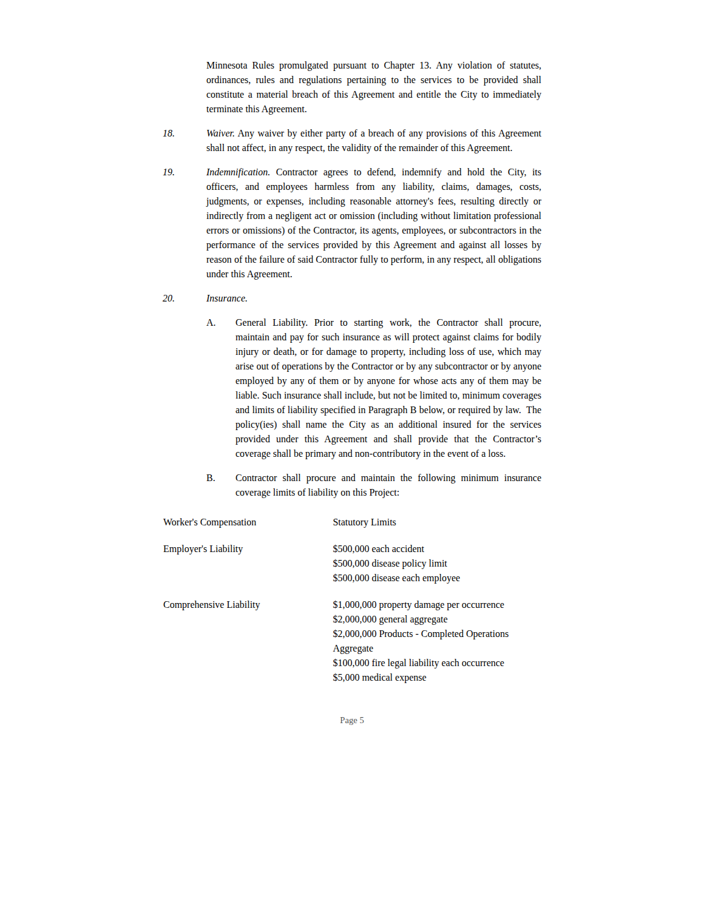Minnesota Rules promulgated pursuant to Chapter 13. Any violation of statutes, ordinances, rules and regulations pertaining to the services to be provided shall constitute a material breach of this Agreement and entitle the City to immediately terminate this Agreement.
18.
Waiver. Any waiver by either party of a breach of any provisions of this Agreement shall not affect, in any respect, the validity of the remainder of this Agreement.
19.
Indemnification. Contractor agrees to defend, indemnify and hold the City, its officers, and employees harmless from any liability, claims, damages, costs, judgments, or expenses, including reasonable attorney's fees, resulting directly or indirectly from a negligent act or omission (including without limitation professional errors or omissions) of the Contractor, its agents, employees, or subcontractors in the performance of the services provided by this Agreement and against all losses by reason of the failure of said Contractor fully to perform, in any respect, all obligations under this Agreement.
20.
Insurance.
A.
General Liability. Prior to starting work, the Contractor shall procure, maintain and pay for such insurance as will protect against claims for bodily injury or death, or for damage to property, including loss of use, which may arise out of operations by the Contractor or by any subcontractor or by anyone employed by any of them or by anyone for whose acts any of them may be liable. Such insurance shall include, but not be limited to, minimum coverages and limits of liability specified in Paragraph B below, or required by law. The policy(ies) shall name the City as an additional insured for the services provided under this Agreement and shall provide that the Contractor’s coverage shall be primary and non-contributory in the event of a loss.
B.
Contractor shall procure and maintain the following minimum insurance coverage limits of liability on this Project:
| Worker's Compensation | Statutory Limits |
| Employer's Liability | $500,000 each accident $500,000 disease policy limit $500,000 disease each employee |
| Comprehensive Liability | $1,000,000 property damage per occurrence $2,000,000 general aggregate $2,000,000 Products - Completed Operations Aggregate $100,000 fire legal liability each occurrence $5,000 medical expense |
Page 5